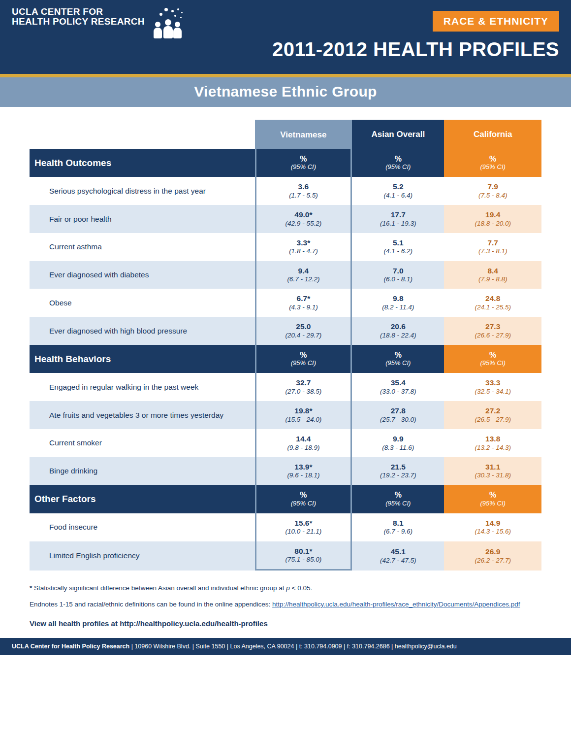UCLA CENTER FOR HEALTH POLICY RESEARCH
RACE & ETHNICITY
2011-2012 HEALTH PROFILES
Vietnamese Ethnic Group
| | Vietnamese | Asian Overall | California |
| --- | --- | --- | --- |
| Health Outcomes | % (95% CI) | % (95% CI) | % (95% CI) |
| Serious psychological distress in the past year | 3.6 (1.7 - 5.5) | 5.2 (4.1 - 6.4) | 7.9 (7.5 - 8.4) |
| Fair or poor health | 49.0* (42.9 - 55.2) | 17.7 (16.1 - 19.3) | 19.4 (18.8 - 20.0) |
| Current asthma | 3.3* (1.8 - 4.7) | 5.1 (4.1 - 6.2) | 7.7 (7.3 - 8.1) |
| Ever diagnosed with diabetes | 9.4 (6.7 - 12.2) | 7.0 (6.0 - 8.1) | 8.4 (7.9 - 8.8) |
| Obese | 6.7* (4.3 - 9.1) | 9.8 (8.2 - 11.4) | 24.8 (24.1 - 25.5) |
| Ever diagnosed with high blood pressure | 25.0 (20.4 - 29.7) | 20.6 (18.8 - 22.4) | 27.3 (26.6 - 27.9) |
| Health Behaviors | % (95% CI) | % (95% CI) | % (95% CI) |
| Engaged in regular walking in the past week | 32.7 (27.0 - 38.5) | 35.4 (33.0 - 37.8) | 33.3 (32.5 - 34.1) |
| Ate fruits and vegetables 3 or more times yesterday | 19.8* (15.5 - 24.0) | 27.8 (25.7 - 30.0) | 27.2 (26.5 - 27.9) |
| Current smoker | 14.4 (9.8 - 18.9) | 9.9 (8.3 - 11.6) | 13.8 (13.2 - 14.3) |
| Binge drinking | 13.9* (9.6 - 18.1) | 21.5 (19.2 - 23.7) | 31.1 (30.3 - 31.8) |
| Other Factors | % (95% CI) | % (95% CI) | % (95% CI) |
| Food insecure | 15.6* (10.0 - 21.1) | 8.1 (6.7 - 9.6) | 14.9 (14.3 - 15.6) |
| Limited English proficiency | 80.1* (75.1 - 85.0) | 45.1 (42.7 - 47.5) | 26.9 (26.2 - 27.7) |
* Statistically significant difference between Asian overall and individual ethnic group at p < 0.05.
Endnotes 1-15 and racial/ethnic definitions can be found in the online appendices: http://healthpolicy.ucla.edu/health-profiles/race_ethnicity/Documents/Appendices.pdf
View all health profiles at http://healthpolicy.ucla.edu/health-profiles
UCLA Center for Health Policy Research | 10960 Wilshire Blvd. | Suite 1550 | Los Angeles, CA 90024 | t: 310.794.0909 | f: 310.794.2686 | healthpolicy@ucla.edu